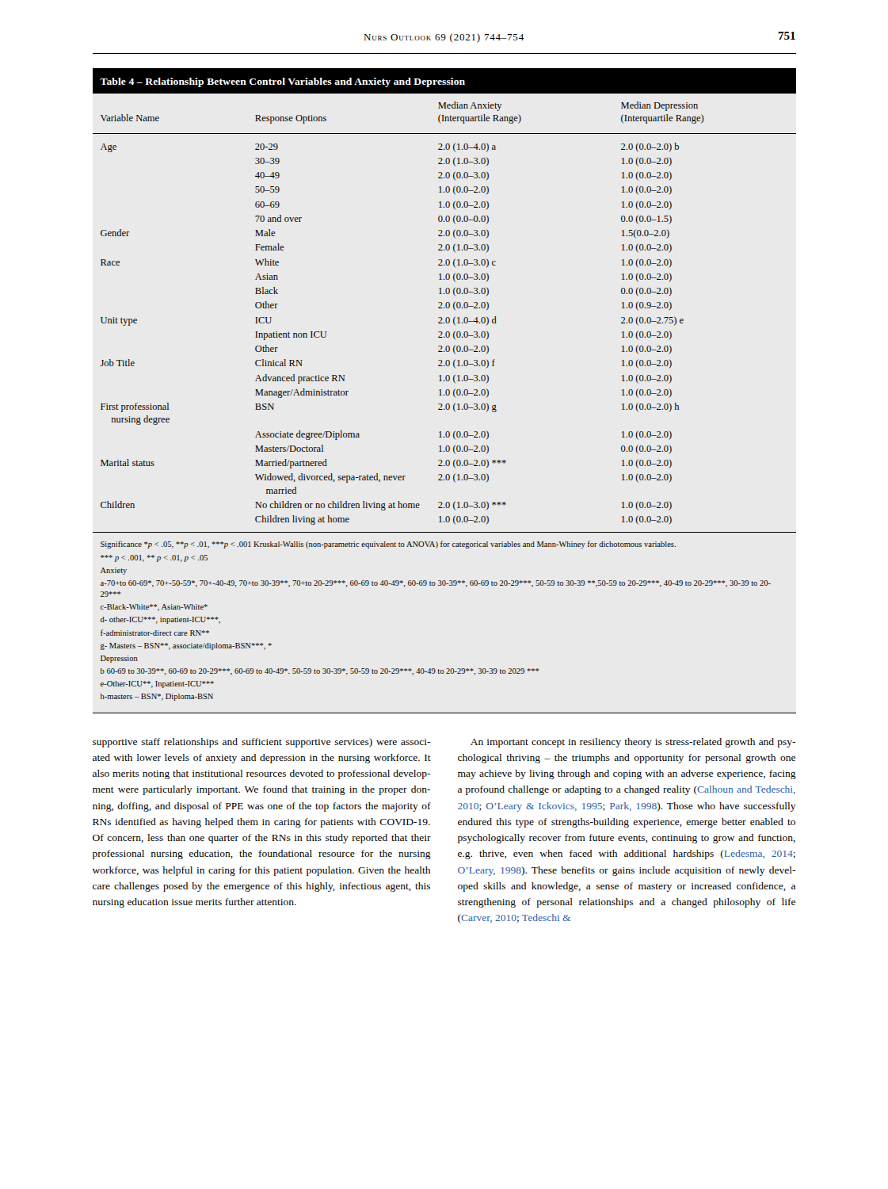Nurs Outlook 69 (2021) 744–754 751
Table 4 – Relationship Between Control Variables and Anxiety and Depression
| Variable Name | Response Options | Median Anxiety (Interquartile Range) | Median Depression (Interquartile Range) |
| --- | --- | --- | --- |
| Age | 20-29 | 2.0 (1.0–4.0) a | 2.0 (0.0–2.0) b |
| | 30–39 | 2.0 (1.0–3.0) | 1.0 (0.0–2.0) |
| | 40–49 | 2.0 (0.0–3.0) | 1.0 (0.0–2.0) |
| | 50–59 | 1.0 (0.0–2.0) | 1.0 (0.0–2.0) |
| | 60–69 | 1.0 (0.0–2.0) | 1.0 (0.0–2.0) |
| | 70 and over | 0.0 (0.0–0.0) | 0.0 (0.0–1.5) |
| Gender | Male | 2.0 (0.0–3.0) | 1.5(0.0–2.0) |
| | Female | 2.0 (1.0–3.0) | 1.0 (0.0–2.0) |
| Race | White | 2.0 (1.0–3.0) c | 1.0 (0.0–2.0) |
| | Asian | 1.0 (0.0–3.0) | 1.0 (0.0–2.0) |
| | Black | 1.0 (0.0–3.0) | 0.0 (0.0–2.0) |
| | Other | 2.0 (0.0–2.0) | 1.0 (0.9–2.0) |
| Unit type | ICU | 2.0 (1.0–4.0) d | 2.0 (0.0–2.75) e |
| | Inpatient non ICU | 2.0 (0.0–3.0) | 1.0 (0.0–2.0) |
| | Other | 2.0 (0.0–2.0) | 1.0 (0.0–2.0) |
| Job Title | Clinical RN | 2.0 (1.0–3.0) f | 1.0 (0.0–2.0) |
| | Advanced practice RN | 1.0 (1.0–3.0) | 1.0 (0.0–2.0) |
| | Manager/Administrator | 1.0 (0.0–2.0) | 1.0 (0.0–2.0) |
| First professional nursing degree | BSN | 2.0 (1.0–3.0) g | 1.0 (0.0–2.0) h |
| | Associate degree/Diploma | 1.0 (0.0–2.0) | 1.0 (0.0–2.0) |
| | Masters/Doctoral | 1.0 (0.0–2.0) | 0.0 (0.0–2.0) |
| Marital status | Married/partnered | 2.0 (0.0–2.0) *** | 1.0 (0.0–2.0) |
| | Widowed, divorced, sepa‑rated, never married | 2.0 (1.0–3.0) | 1.0 (0.0–2.0) |
| Children | No children or no children living at home | 2.0 (1.0–3.0) *** | 1.0 (0.0–2.0) |
| | Children living at home | 1.0 (0.0–2.0) | 1.0 (0.0–2.0) |
Significance *p < .05, **p < .01, ***p < .001 Kruskal-Wallis (non-parametric equivalent to ANOVA) for categorical variables and Mann-Whiney for dichotomous variables.
*** p < .001, ** p < .01, p < .05
Anxiety
a-70+to 60-69*, 70+-50-59*, 70+-40-49, 70+to 30-39**, 70+to 20-29***, 60-69 to 40-49*, 60-69 to 30-39**, 60-69 to 20-29***, 50-59 to 30-39 **,50-59 to 20-29***, 40-49 to 20-29***, 30-39 to 20-29***
c-Black-White**, Asian-White*
d- other-ICU***, inpatient-ICU***,
f-administrator-direct care RN**
g- Masters – BSN**, associate/diploma-BSN***, *
Depression
b 60-69 to 30-39**, 60-69 to 20-29***, 60-69 to 40-49*. 50-59 to 30-39*, 50-59 to 20-29***, 40-49 to 20-29**, 30-39 to 2029 ***
e-Other-ICU**, Inpatient-ICU***
h-masters – BSN*, Diploma-BSN
supportive staff relationships and sufficient supportive services) were associated with lower levels of anxiety and depression in the nursing workforce. It also merits noting that institutional resources devoted to professional development were particularly important. We found that training in the proper donning, doffing, and disposal of PPE was one of the top factors the majority of RNs identified as having helped them in caring for patients with COVID-19. Of concern, less than one quarter of the RNs in this study reported that their professional nursing education, the foundational resource for the nursing workforce, was helpful in caring for this patient population. Given the health care challenges posed by the emergence of this highly, infectious agent, this nursing education issue merits further attention.
An important concept in resiliency theory is stress-related growth and psychological thriving – the triumphs and opportunity for personal growth one may achieve by living through and coping with an adverse experience, facing a profound challenge or adapting to a changed reality (Calhoun and Tedeschi, 2010; O’Leary & Ickovics, 1995; Park, 1998). Those who have successfully endured this type of strengths-building experience, emerge better enabled to psychologically recover from future events, continuing to grow and function, e.g. thrive, even when faced with additional hardships (Ledesma, 2014; O’Leary, 1998). These benefits or gains include acquisition of newly developed skills and knowledge, a sense of mastery or increased confidence, a strengthening of personal relationships and a changed philosophy of life (Carver, 2010; Tedeschi &